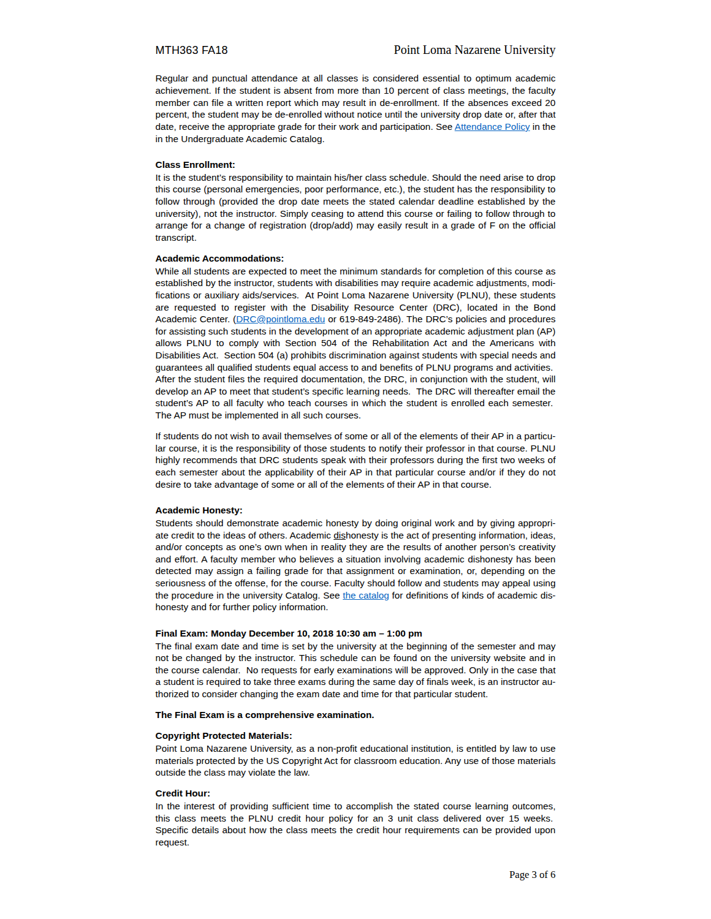MTH363 FA18
Point Loma Nazarene University
Regular and punctual attendance at all classes is considered essential to optimum academic achievement. If the student is absent from more than 10 percent of class meetings, the faculty member can file a written report which may result in de-enrollment. If the absences exceed 20 percent, the student may be de-enrolled without notice until the university drop date or, after that date, receive the appropriate grade for their work and participation. See Attendance Policy in the in the Undergraduate Academic Catalog.
Class Enrollment:
It is the student’s responsibility to maintain his/her class schedule. Should the need arise to drop this course (personal emergencies, poor performance, etc.), the student has the responsibility to follow through (provided the drop date meets the stated calendar deadline established by the university), not the instructor. Simply ceasing to attend this course or failing to follow through to arrange for a change of registration (drop/add) may easily result in a grade of F on the official transcript.
Academic Accommodations:
While all students are expected to meet the minimum standards for completion of this course as established by the instructor, students with disabilities may require academic adjustments, modifications or auxiliary aids/services. At Point Loma Nazarene University (PLNU), these students are requested to register with the Disability Resource Center (DRC), located in the Bond Academic Center. (DRC@pointloma.edu or 619-849-2486). The DRC’s policies and procedures for assisting such students in the development of an appropriate academic adjustment plan (AP) allows PLNU to comply with Section 504 of the Rehabilitation Act and the Americans with Disabilities Act. Section 504 (a) prohibits discrimination against students with special needs and guarantees all qualified students equal access to and benefits of PLNU programs and activities. After the student files the required documentation, the DRC, in conjunction with the student, will develop an AP to meet that student’s specific learning needs. The DRC will thereafter email the student’s AP to all faculty who teach courses in which the student is enrolled each semester. The AP must be implemented in all such courses.
If students do not wish to avail themselves of some or all of the elements of their AP in a particular course, it is the responsibility of those students to notify their professor in that course. PLNU highly recommends that DRC students speak with their professors during the first two weeks of each semester about the applicability of their AP in that particular course and/or if they do not desire to take advantage of some or all of the elements of their AP in that course.
Academic Honesty:
Students should demonstrate academic honesty by doing original work and by giving appropriate credit to the ideas of others. Academic dishonesty is the act of presenting information, ideas, and/or concepts as one’s own when in reality they are the results of another person’s creativity and effort. A faculty member who believes a situation involving academic dishonesty has been detected may assign a failing grade for that assignment or examination, or, depending on the seriousness of the offense, for the course. Faculty should follow and students may appeal using the procedure in the university Catalog. See the catalog for definitions of kinds of academic dishonesty and for further policy information.
Final Exam: Monday December 10, 2018 10:30 am – 1:00 pm
The final exam date and time is set by the university at the beginning of the semester and may not be changed by the instructor. This schedule can be found on the university website and in the course calendar. No requests for early examinations will be approved. Only in the case that a student is required to take three exams during the same day of finals week, is an instructor authorized to consider changing the exam date and time for that particular student.
The Final Exam is a comprehensive examination.
Copyright Protected Materials:
Point Loma Nazarene University, as a non-profit educational institution, is entitled by law to use materials protected by the US Copyright Act for classroom education. Any use of those materials outside the class may violate the law.
Credit Hour:
In the interest of providing sufficient time to accomplish the stated course learning outcomes, this class meets the PLNU credit hour policy for an 3 unit class delivered over 15 weeks. Specific details about how the class meets the credit hour requirements can be provided upon request.
Page 3 of 6